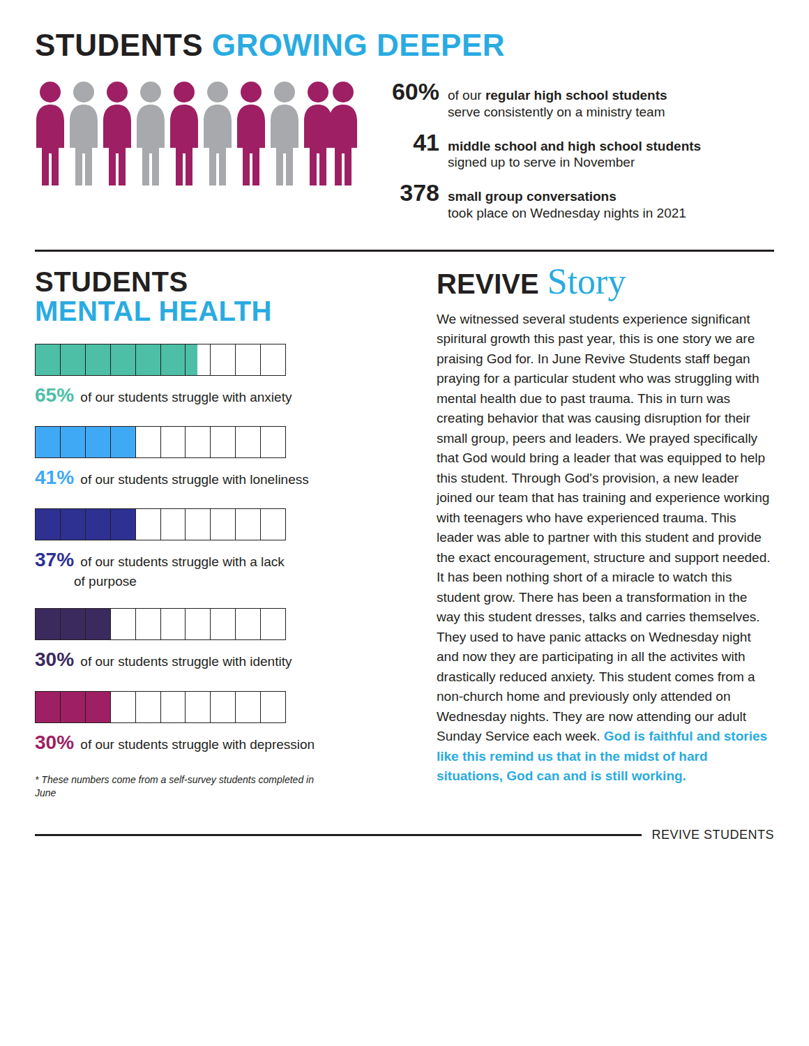Students Growing Deeper
60%
of our regular high school students
serve consistently on a ministry team
41
middle school and high school students
signed up to serve in November
378
small group conversations
took place on Wednesday nights in 2021
Students
Mental Health
65% of our students struggle with anxiety
41% of our students struggle with loneliness
37% of our students struggle with a lack
of purpose
30% of our students struggle with identity
30% of our students struggle with depression
* These numbers come from a self-survey students completed in June
Revive Story
We witnessed several students experience significant spiritural growth this past year, this is one story we are praising God for. In June Revive Students staff began praying for a particular student who was struggling with mental health due to past trauma. This in turn was creating behavior that was causing disruption for their small group, peers and leaders. We prayed specifically that God would bring a leader that was equipped to help this student. Through God's provision, a new leader joined our team that has training and experience working with teenagers who have experienced trauma. This leader was able to partner with this student and provide the exact encouragement, structure and support needed. It has been nothing short of a miracle to watch this student grow. There has been a transformation in the way this student dresses, talks and carries themselves. They used to have panic attacks on Wednesday night and now they are participating in all the activites with drastically reduced anxiety. This student comes from a non-church home and previously only attended on Wednesday nights. They are now attending our adult Sunday Service each week. God is faithful and stories like this remind us that in the midst of hard situations, God can and is still working.
Revive Students